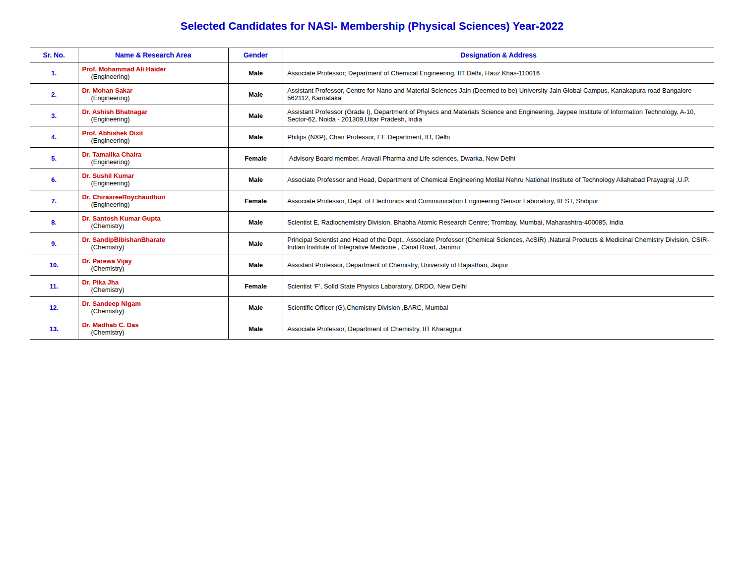Selected Candidates for NASI- Membership (Physical Sciences) Year-2022
| Sr. No. | Name & Research Area | Gender | Designation & Address |
| --- | --- | --- | --- |
| 1. | Prof. Mohammad Ali Haider (Engineering) | Male | Associate Professor; Department of Chemical Engineering, IIT Delhi, Hauz Khas-110016 |
| 2. | Dr. Mohan Sakar (Engineering) | Male | Assistant Professor, Centre for Nano and Material Sciences Jain (Deemed to be) University Jain Global Campus, Kanakapura road Bangalore 562112, Karnataka |
| 3. | Dr. Ashish Bhatnagar (Engineering) | Male | Assistant Professor (Grade I), Department of Physics and Materials Science and Engineering, Jaypee Institute of Information Technology, A-10, Sector-62, Noida - 201309,Uttar Pradesh, India |
| 4. | Prof. Abhishek Dixit (Engineering) | Male | Philips (NXP), Chair Professor, EE Department, IIT, Delhi |
| 5. | Dr. Tamalika Chaira (Engineering) | Female | Advisory Board member, Aravali Pharma and Life sciences, Dwarka, New Delhi |
| 6. | Dr. Sushil Kumar (Engineering) | Male | Associate Professor and Head, Department of Chemical Engineering Motilal Nehru National Institute of Technology Allahabad Prayagraj ,U.P. |
| 7. | Dr. ChirasreeRoychaudhuri (Engineering) | Female | Associate Professor, Dept. of Electronics and Communication Engineering Sensor Laboratory, IIEST, Shibpur |
| 8. | Dr. Santosh Kumar Gupta (Chemistry) | Male | Scientist E, Radiochemistry Division, Bhabha Atomic Research Centre; Trombay, Mumbai, Maharashtra-400085, India |
| 9. | Dr. SandipBibishanBharate (Chemistry) | Male | Principal Scientist and Head of the Dept., Associate Professor (Chemical Sciences, AcSIR) ,Natural Products & Medicinal Chemistry Division, CSIR-Indian Institute of Integrative Medicine , Canal Road, Jammu |
| 10. | Dr. Parewa Vijay (Chemistry) | Male | Assistant Professor, Department of Chemistry, University of Rajasthan, Jaipur |
| 11. | Dr. Pika Jha (Chemistry) | Female | Scientist ‘F’, Solid State Physics Laboratory, DRDO, New Delhi |
| 12. | Dr. Sandeep Nigam (Chemistry) | Male | Scientific Officer (G),Chemistry Division ,BARC, Mumbai |
| 13. | Dr. Madhab C. Das (Chemistry) | Male | Associate Professor, Department of Chemistry, IIT Kharagpur |